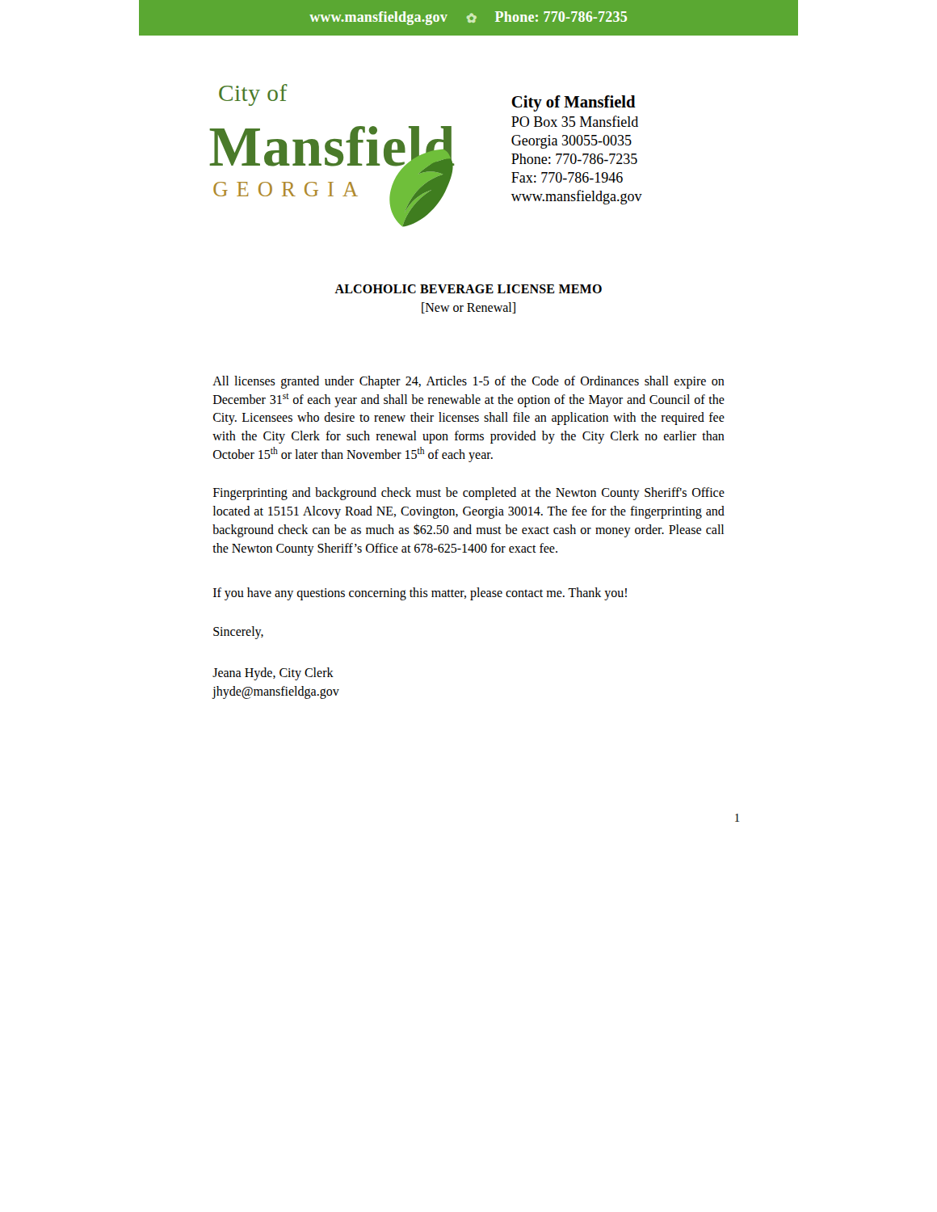www.mansfieldga.gov ✿ Phone: 770-786-7235
City of
Mansfield
GEORGIA
City of Mansfield PO Box 35 Mansfield
Georgia 30055-0035
Phone: 770-786-7235
Fax: 770-786-1946
www.mansfieldga.gov
ALCOHOLIC BEVERAGE LICENSE MEMO
[New or Renewal]
All licenses granted under Chapter 24, Articles 1-5 of the Code of Ordinances shall expire on December 31st of each year and shall be renewable at the option of the Mayor and Council of the City. Licensees who desire to renew their licenses shall file an application with the required fee with the City Clerk for such renewal upon forms provided by the City Clerk no earlier than October 15th or later than November 15th of each year.
Fingerprinting and background check must be completed at the Newton County Sheriff's Office located at 15151 Alcovy Road NE, Covington, Georgia 30014. The fee for the fingerprinting and background check can be as much as $62.50 and must be exact cash or money order. Please call the Newton County Sheriff’s Office at 678-625-1400 for exact fee.
If you have any questions concerning this matter, please contact me. Thank you!
Sincerely,
Jeana Hyde, City Clerk
jhyde@mansfieldga.gov
1